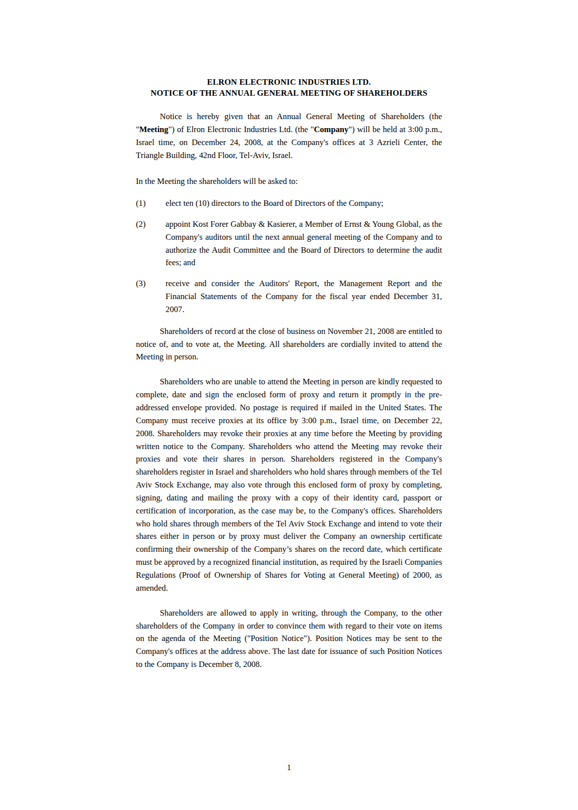ELRON ELECTRONIC INDUSTRIES LTD. NOTICE OF THE ANNUAL GENERAL MEETING OF SHAREHOLDERS
Notice is hereby given that an Annual General Meeting of Shareholders (the "Meeting") of Elron Electronic Industries Ltd. (the "Company") will be held at 3:00 p.m., Israel time, on December 24, 2008, at the Company's offices at 3 Azrieli Center, the Triangle Building, 42nd Floor, Tel-Aviv, Israel.
In the Meeting the shareholders will be asked to:
(1) elect ten (10) directors to the Board of Directors of the Company;
(2) appoint Kost Forer Gabbay & Kasierer, a Member of Ernst & Young Global, as the Company's auditors until the next annual general meeting of the Company and to authorize the Audit Committee and the Board of Directors to determine the audit fees; and
(3) receive and consider the Auditors' Report, the Management Report and the Financial Statements of the Company for the fiscal year ended December 31, 2007.
Shareholders of record at the close of business on November 21, 2008 are entitled to notice of, and to vote at, the Meeting. All shareholders are cordially invited to attend the Meeting in person.
Shareholders who are unable to attend the Meeting in person are kindly requested to complete, date and sign the enclosed form of proxy and return it promptly in the pre-addressed envelope provided. No postage is required if mailed in the United States. The Company must receive proxies at its office by 3:00 p.m., Israel time, on December 22, 2008. Shareholders may revoke their proxies at any time before the Meeting by providing written notice to the Company. Shareholders who attend the Meeting may revoke their proxies and vote their shares in person. Shareholders registered in the Company's shareholders register in Israel and shareholders who hold shares through members of the Tel Aviv Stock Exchange, may also vote through this enclosed form of proxy by completing, signing, dating and mailing the proxy with a copy of their identity card, passport or certification of incorporation, as the case may be, to the Company's offices. Shareholders who hold shares through members of the Tel Aviv Stock Exchange and intend to vote their shares either in person or by proxy must deliver the Company an ownership certificate confirming their ownership of the Company’s shares on the record date, which certificate must be approved by a recognized financial institution, as required by the Israeli Companies Regulations (Proof of Ownership of Shares for Voting at General Meeting) of 2000, as amended.
Shareholders are allowed to apply in writing, through the Company, to the other shareholders of the Company in order to convince them with regard to their vote on items on the agenda of the Meeting ("Position Notice"). Position Notices may be sent to the Company's offices at the address above. The last date for issuance of such Position Notices to the Company is December 8, 2008.
1